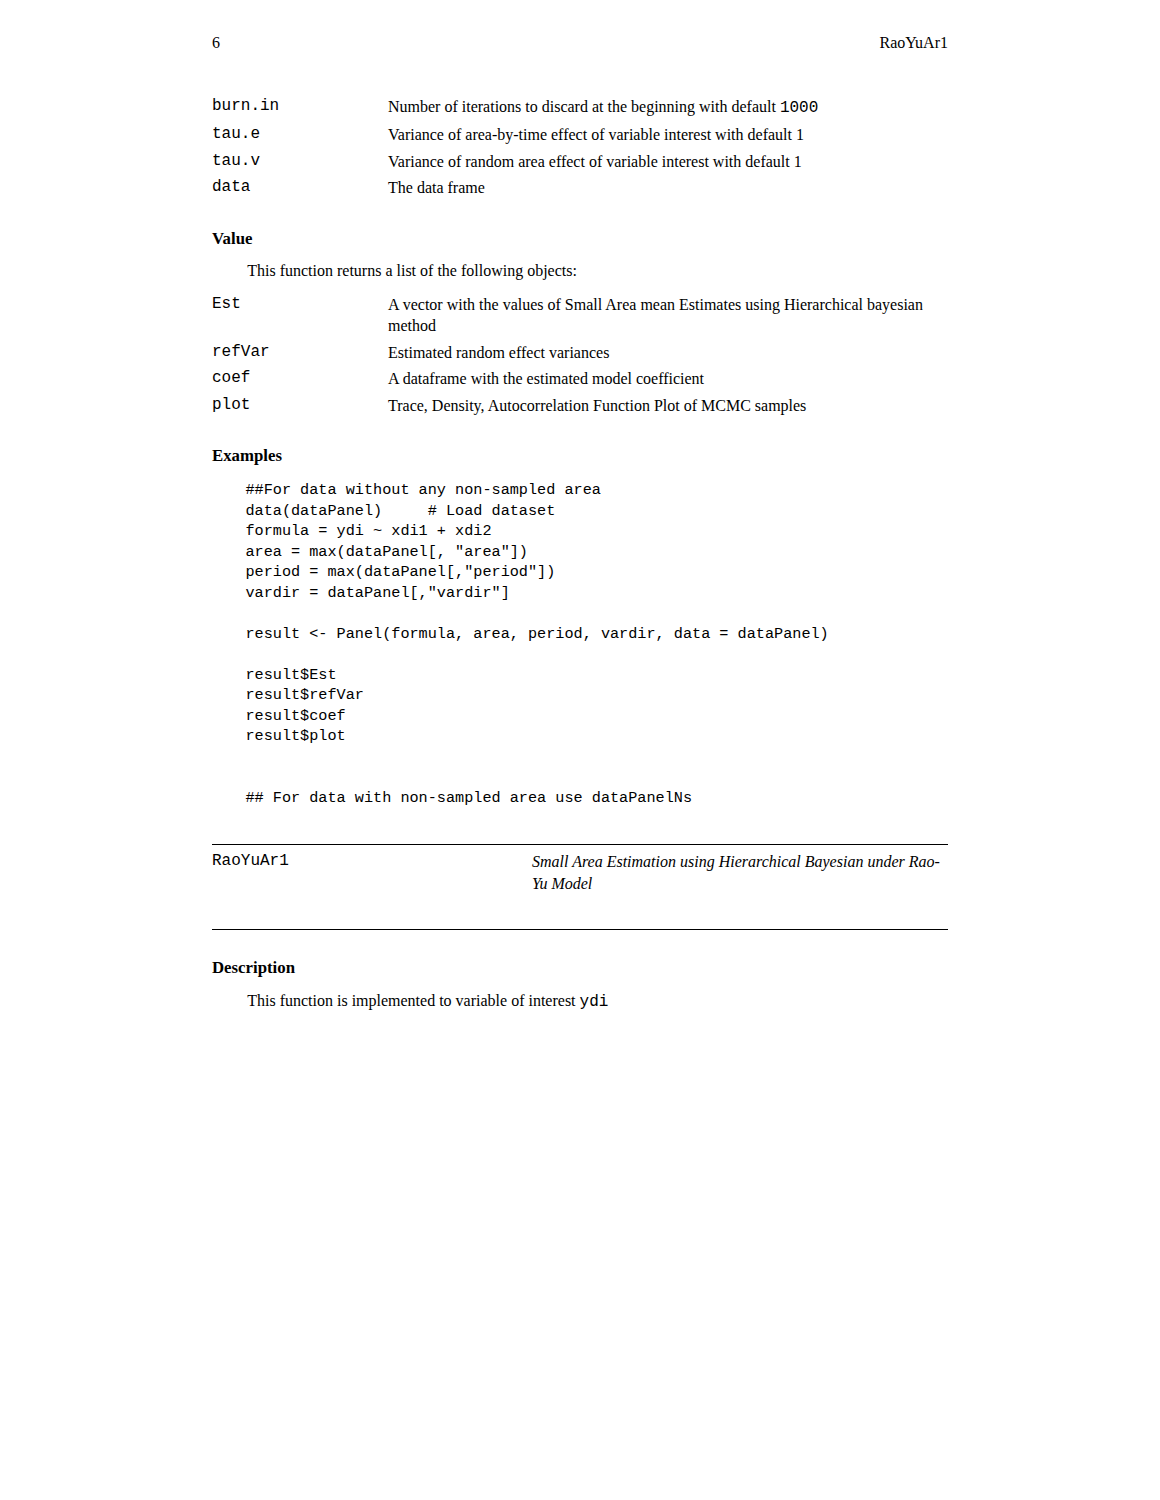6 RaoYuAr1
burn.in
Number of iterations to discard at the beginning with default 1000
tau.e
Variance of area-by-time effect of variable interest with default 1
tau.v
Variance of random area effect of variable interest with default 1
data
The data frame
Value
This function returns a list of the following objects:
Est
A vector with the values of Small Area mean Estimates using Hierarchical bayesian method
refVar
Estimated random effect variances
coef
A dataframe with the estimated model coefficient
plot
Trace, Density, Autocorrelation Function Plot of MCMC samples
Examples
##For data without any non-sampled area
data(dataPanel)     # Load dataset
formula = ydi ~ xdi1 + xdi2
area = max(dataPanel[, "area"])
period = max(dataPanel[,"period"])
vardir = dataPanel[,"vardir"]

result <- Panel(formula, area, period, vardir, data = dataPanel)

result$Est
result$refVar
result$coef
result$plot


## For data with non-sampled area use dataPanelNs
RaoYuAr1 Small Area Estimation using Hierarchical Bayesian under Rao-Yu Model
Description
This function is implemented to variable of interest ydi